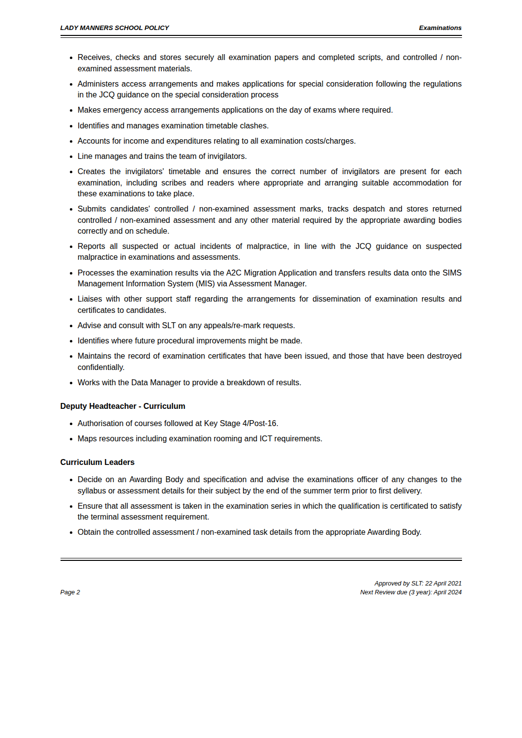LADY MANNERS SCHOOL POLICY Examinations
Receives, checks and stores securely all examination papers and completed scripts, and controlled / non-examined assessment materials.
Administers access arrangements and makes applications for special consideration following the regulations in the JCQ guidance on the special consideration process
Makes emergency access arrangements applications on the day of exams where required.
Identifies and manages examination timetable clashes.
Accounts for income and expenditures relating to all examination costs/charges.
Line manages and trains the team of invigilators.
Creates the invigilators' timetable and ensures the correct number of invigilators are present for each examination, including scribes and readers where appropriate and arranging suitable accommodation for these examinations to take place.
Submits candidates' controlled / non-examined assessment marks, tracks despatch and stores returned controlled / non-examined assessment and any other material required by the appropriate awarding bodies correctly and on schedule.
Reports all suspected or actual incidents of malpractice, in line with the JCQ guidance on suspected malpractice in examinations and assessments.
Processes the examination results via the A2C Migration Application and transfers results data onto the SIMS Management Information System (MIS) via Assessment Manager.
Liaises with other support staff regarding the arrangements for dissemination of examination results and certificates to candidates.
Advise and consult with SLT on any appeals/re-mark requests.
Identifies where future procedural improvements might be made.
Maintains the record of examination certificates that have been issued, and those that have been destroyed confidentially.
Works with the Data Manager to provide a breakdown of results.
Deputy Headteacher - Curriculum
Authorisation of courses followed at Key Stage 4/Post-16.
Maps resources including examination rooming and ICT requirements.
Curriculum Leaders
Decide on an Awarding Body and specification and advise the examinations officer of any changes to the syllabus or assessment details for their subject by the end of the summer term prior to first delivery.
Ensure that all assessment is taken in the examination series in which the qualification is certificated to satisfy the terminal assessment requirement.
Obtain the controlled assessment / non-examined task details from the appropriate Awarding Body.
Page 2 Approved by SLT: 22 April 2021
Next Review due (3 year): April 2024